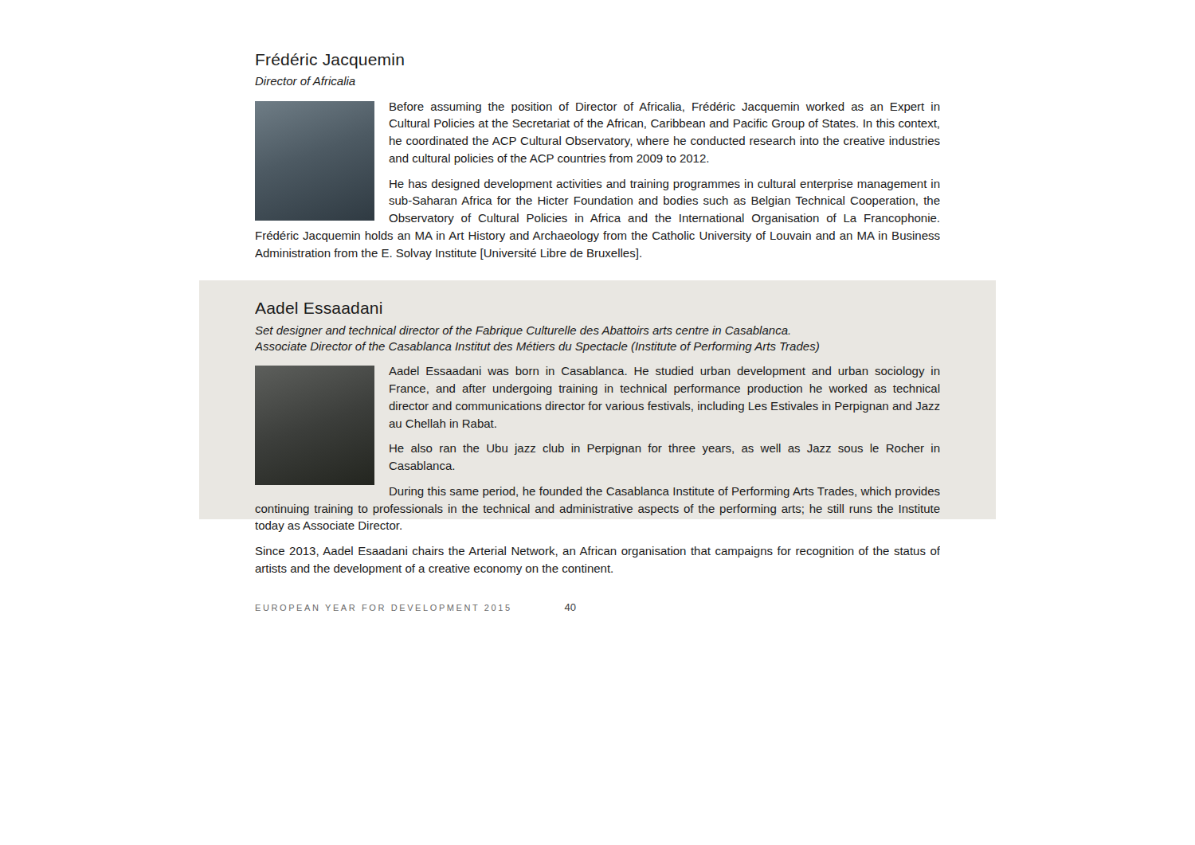Frédéric Jacquemin
Director of Africalia
Before assuming the position of Director of Africalia, Frédéric Jacquemin worked as an Expert in Cultural Policies at the Secretariat of the African, Caribbean and Pacific Group of States. In this context, he coordinated the ACP Cultural Observatory, where he conducted research into the creative industries and cultural policies of the ACP countries from 2009 to 2012.
He has designed development activities and training programmes in cultural enterprise management in sub-Saharan Africa for the Hicter Foundation and bodies such as Belgian Technical Cooperation, the Observatory of Cultural Policies in Africa and the International Organisation of La Francophonie. Frédéric Jacquemin holds an MA in Art History and Archaeology from the Catholic University of Louvain and an MA in Business Administration from the E. Solvay Institute [Université Libre de Bruxelles].
Aadel Essaadani
Set designer and technical director of the Fabrique Culturelle des Abattoirs arts centre in Casablanca.
Associate Director of the Casablanca Institut des Métiers du Spectacle (Institute of Performing Arts Trades)
Aadel Essaadani was born in Casablanca. He studied urban development and urban sociology in France, and after undergoing training in technical performance production he worked as technical director and communications director for various festivals, including Les Estivales in Perpignan and Jazz au Chellah in Rabat.
He also ran the Ubu jazz club in Perpignan for three years, as well as Jazz sous le Rocher in Casablanca.
During this same period, he founded the Casablanca Institute of Performing Arts Trades, which provides continuing training to professionals in the technical and administrative aspects of the performing arts; he still runs the Institute today as Associate Director.
Since 2013, Aadel Esaadani chairs the Arterial Network, an African organisation that campaigns for recognition of the status of artists and the development of a creative economy on the continent.
European Year for Development 2015 40